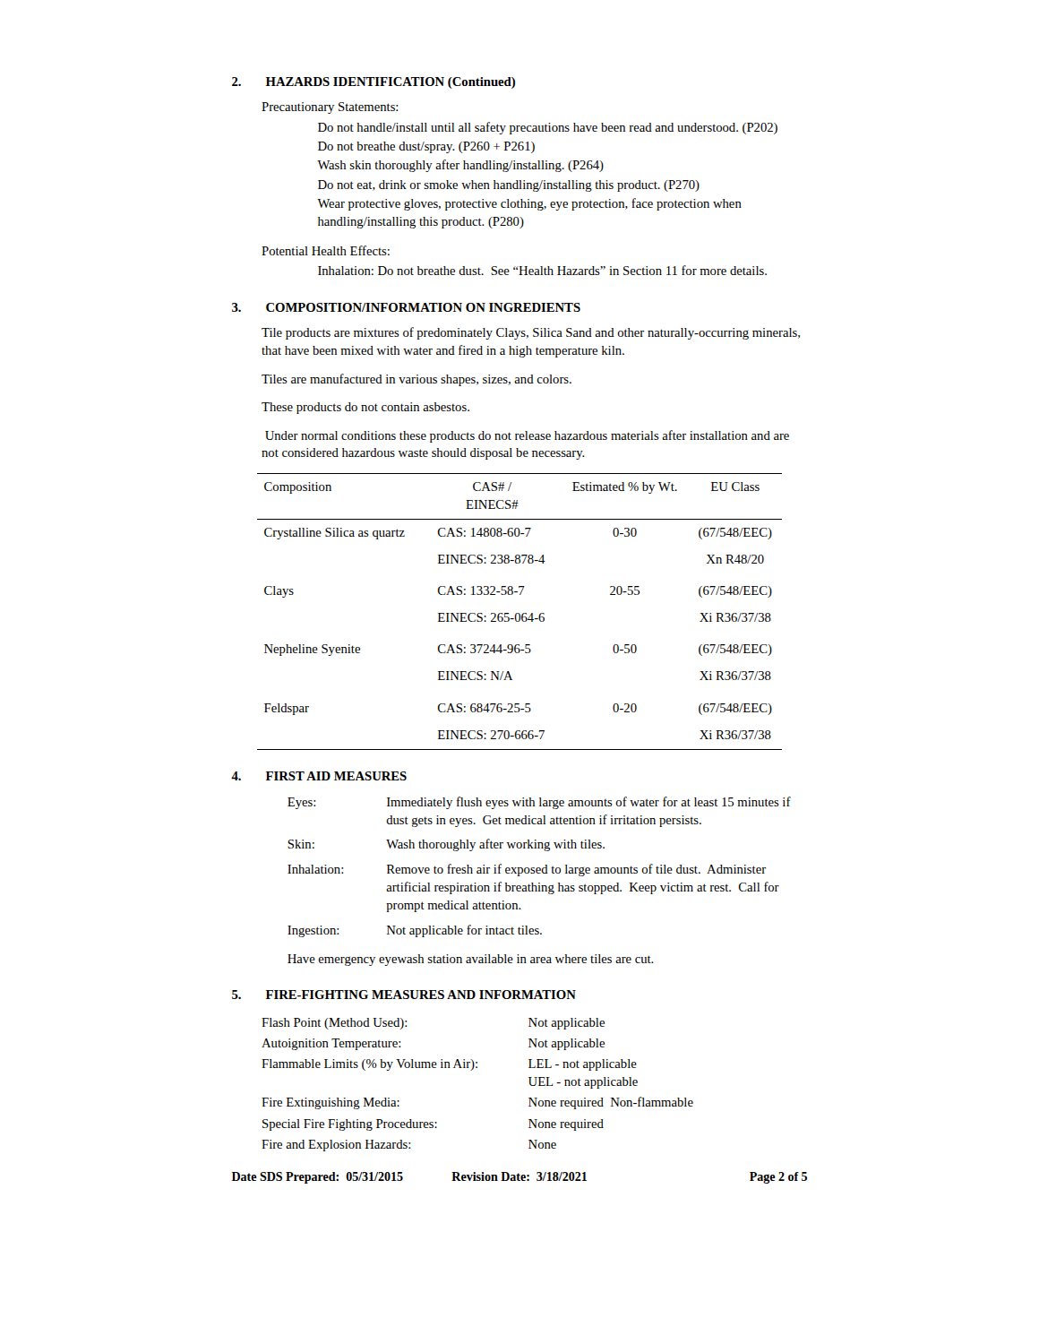2. HAZARDS IDENTIFICATION (Continued)
Precautionary Statements:
Do not handle/install until all safety precautions have been read and understood. (P202)
Do not breathe dust/spray. (P260 + P261)
Wash skin thoroughly after handling/installing. (P264)
Do not eat, drink or smoke when handling/installing this product. (P270)
Wear protective gloves, protective clothing, eye protection, face protection when handling/installing this product. (P280)
Potential Health Effects:
Inhalation: Do not breathe dust. See “Health Hazards” in Section 11 for more details.
3. COMPOSITION/INFORMATION ON INGREDIENTS
Tile products are mixtures of predominately Clays, Silica Sand and other naturally-occurring minerals, that have been mixed with water and fired in a high temperature kiln.
Tiles are manufactured in various shapes, sizes, and colors.
These products do not contain asbestos.
Under normal conditions these products do not release hazardous materials after installation and are not considered hazardous waste should disposal be necessary.
| Composition | CAS# / EINECS# | Estimated % by Wt. | EU Class |
| --- | --- | --- | --- |
| Crystalline Silica as quartz | CAS: 14808-60-7 | 0-30 | (67/548/EEC) |
| | EINECS: 238-878-4 | | Xn R48/20 |
| Clays | CAS: 1332-58-7 | 20-55 | (67/548/EEC) |
| | EINECS: 265-064-6 | | Xi R36/37/38 |
| Nepheline Syenite | CAS: 37244-96-5 | 0-50 | (67/548/EEC) |
| | EINECS: N/A | | Xi R36/37/38 |
| Feldspar | CAS: 68476-25-5 | 0-20 | (67/548/EEC) |
| | EINECS: 270-666-7 | | Xi R36/37/38 |
4. FIRST AID MEASURES
| Eyes: | Immediately flush eyes with large amounts of water for at least 15 minutes if dust gets in eyes. Get medical attention if irritation persists. |
| Skin: | Wash thoroughly after working with tiles. |
| Inhalation: | Remove to fresh air if exposed to large amounts of tile dust. Administer artificial respiration if breathing has stopped. Keep victim at rest. Call for prompt medical attention. |
| Ingestion: | Not applicable for intact tiles. |
Have emergency eyewash station available in area where tiles are cut.
5. FIRE-FIGHTING MEASURES AND INFORMATION
| Flash Point (Method Used): | Not applicable |
| Autoignition Temperature: | Not applicable |
| Flammable Limits (% by Volume in Air): | LEL - not applicable UEL - not applicable |
| Fire Extinguishing Media: | None required Non-flammable |
| Special Fire Fighting Procedures: | None required |
| Fire and Explosion Hazards: | None |
Date SDS Prepared: 05/31/2015
Revision Date: 3/18/2021
Page 2 of 5